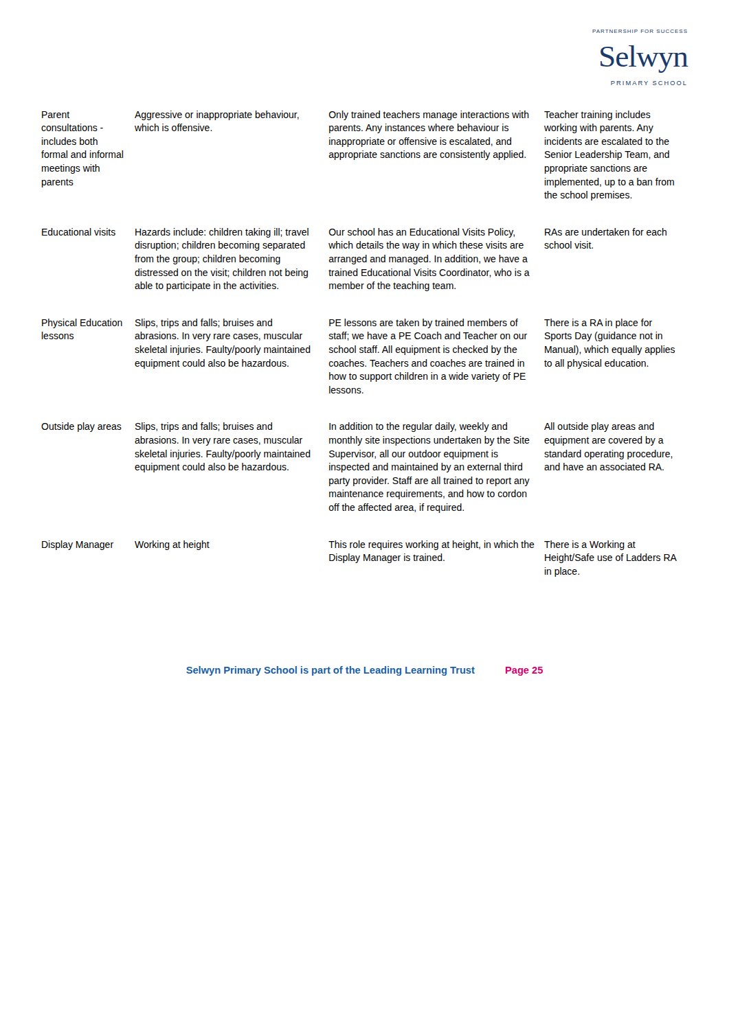PARTNERSHIP FOR SUCCESS
Selwyn
PRIMARY SCHOOL
| Parent consultations - includes both formal and informal meetings with parents | Aggressive or inappropriate behaviour, which is offensive. | Only trained teachers manage interactions with parents. Any instances where behaviour is inappropriate or offensive is escalated, and appropriate sanctions are consistently applied. | Teacher training includes working with parents. Any incidents are escalated to the Senior Leadership Team, and ppropriate sanctions are implemented, up to a ban from the school premises. |
| Educational visits | Hazards include: children taking ill; travel disruption; children becoming separated from the group; children becoming distressed on the visit; children not being able to participate in the activities. | Our school has an Educational Visits Policy, which details the way in which these visits are arranged and managed. In addition, we have a trained Educational Visits Coordinator, who is a member of the teaching team. | RAs are undertaken for each school visit. |
| Physical Education lessons | Slips, trips and falls; bruises and abrasions. In very rare cases, muscular skeletal injuries. Faulty/poorly maintained equipment could also be hazardous. | PE lessons are taken by trained members of staff; we have a PE Coach and Teacher on our school staff. All equipment is checked by the coaches. Teachers and coaches are trained in how to support children in a wide variety of PE lessons. | There is a RA in place for Sports Day (guidance not in Manual), which equally applies to all physical education. |
| Outside play areas | Slips, trips and falls; bruises and abrasions. In very rare cases, muscular skeletal injuries. Faulty/poorly maintained equipment could also be hazardous. | In addition to the regular daily, weekly and monthly site inspections undertaken by the Site Supervisor, all our outdoor equipment is inspected and maintained by an external third party provider. Staff are all trained to report any maintenance requirements, and how to cordon off the affected area, if required. | All outside play areas and equipment are covered by a standard operating procedure, and have an associated RA. |
| Display Manager | Working at height | This role requires working at height, in which the Display Manager is trained. | There is a Working at Height/Safe use of Ladders RA in place. |
Selwyn Primary School is part of the Leading Learning Trust Page 25